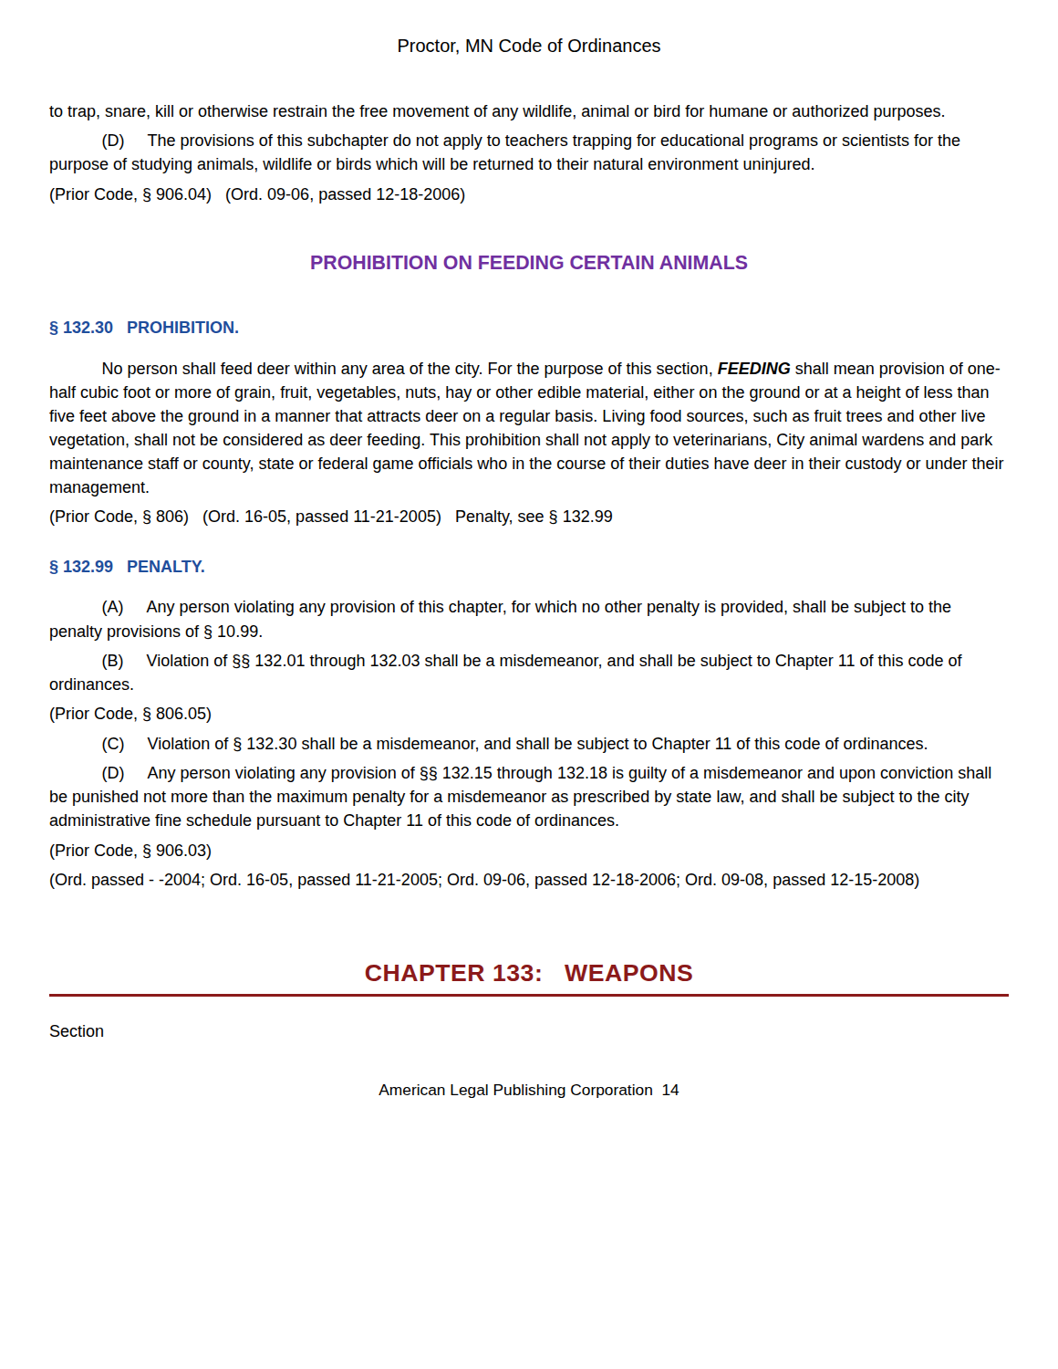Proctor, MN Code of Ordinances
to trap, snare, kill or otherwise restrain the free movement of any wildlife, animal or bird for humane or authorized purposes.
(D) The provisions of this subchapter do not apply to teachers trapping for educational programs or scientists for the purpose of studying animals, wildlife or birds which will be returned to their natural environment uninjured.
(Prior Code, § 906.04) (Ord. 09-06, passed 12-18-2006)
PROHIBITION ON FEEDING CERTAIN ANIMALS
§ 132.30 PROHIBITION.
No person shall feed deer within any area of the city. For the purpose of this section, FEEDING shall mean provision of one-half cubic foot or more of grain, fruit, vegetables, nuts, hay or other edible material, either on the ground or at a height of less than five feet above the ground in a manner that attracts deer on a regular basis. Living food sources, such as fruit trees and other live vegetation, shall not be considered as deer feeding. This prohibition shall not apply to veterinarians, City animal wardens and park maintenance staff or county, state or federal game officials who in the course of their duties have deer in their custody or under their management.
(Prior Code, § 806) (Ord. 16-05, passed 11-21-2005) Penalty, see § 132.99
§ 132.99 PENALTY.
(A) Any person violating any provision of this chapter, for which no other penalty is provided, shall be subject to the penalty provisions of § 10.99.
(B) Violation of §§ 132.01 through 132.03 shall be a misdemeanor, and shall be subject to Chapter 11 of this code of ordinances.
(Prior Code, § 806.05)
(C) Violation of § 132.30 shall be a misdemeanor, and shall be subject to Chapter 11 of this code of ordinances.
(D) Any person violating any provision of §§ 132.15 through 132.18 is guilty of a misdemeanor and upon conviction shall be punished not more than the maximum penalty for a misdemeanor as prescribed by state law, and shall be subject to the city administrative fine schedule pursuant to Chapter 11 of this code of ordinances.
(Prior Code, § 906.03)
(Ord. passed - -2004; Ord. 16-05, passed 11-21-2005; Ord. 09-06, passed 12-18-2006; Ord. 09-08, passed 12-15-2008)
CHAPTER 133: WEAPONS
Section
American Legal Publishing Corporation 14